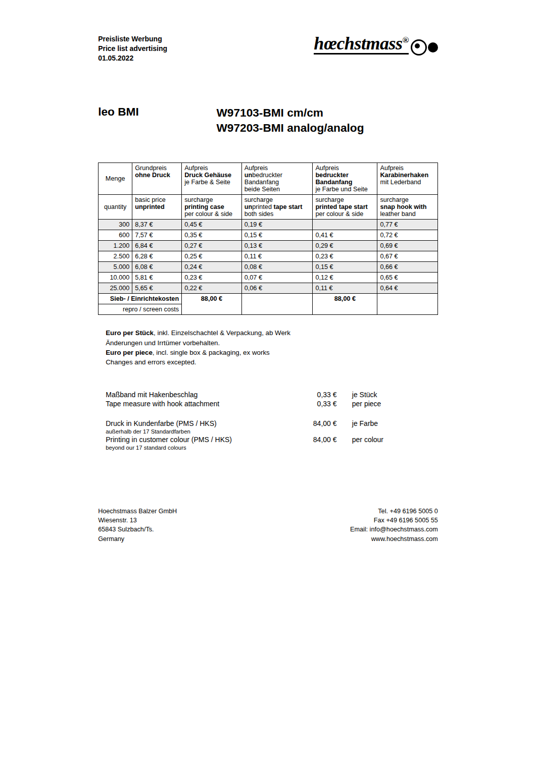Preisliste Werbung
Price list advertising
01.05.2022
hœchstmass®
leo BMI W97103-BMI cm/cm
W97203-BMI analog/analog
| Menge | Grundpreis ohne Druck | Aufpreis Druck Gehäuse je Farbe & Seite | Aufpreis un bedruckter Bandanfang beide Seiten | Aufpreis bedruckter Bandanfang je Farbe und Seite | Aufpreis Karabinerhaken mit Lederband |
| --- | --- | --- | --- | --- | --- |
| quantity | basic price unprinted | surcharge printing case per colour & side | surcharge un printed tape start both sides | surcharge printed tape start per colour & side | surcharge snap hook with leather band |
| 300 | 8,37 € | 0,45 € | 0,19 € | | 0,77 € |
| 600 | 7,57 € | 0,35 € | 0,15 € | 0,41 € | 0,72 € |
| 1.200 | 6,84 € | 0,27 € | 0,13 € | 0,29 € | 0,69 € |
| 2.500 | 6,28 € | 0,25 € | 0,11 € | 0,23 € | 0,67 € |
| 5.000 | 6,08 € | 0,24 € | 0,08 € | 0,15 € | 0,66 € |
| 10.000 | 5,81 € | 0,23 € | 0,07 € | 0,12 € | 0,65 € |
| 25.000 | 5,65 € | 0,22 € | 0,06 € | 0,11 € | 0,64 € |
| Sieb- / Einrichtekosten | 88,00 € | | 88,00 € | |
| repro / screen costs |
Euro per Stück, inkl. Einzelschachtel & Verpackung, ab Werk
Änderungen und Irrtümer vorbehalten.
Euro per piece, incl. single box & packaging, ex works
Changes and errors excepted.
| Maßband mit Hakenbeschlag | 0,33 € | je Stück |
| Tape measure with hook attachment | 0,33 € | per piece |
| Druck in Kundenfarbe (PMS / HKS) | 84,00 € | je Farbe |
| außerhalb der 17 Standardfarben | | |
| Printing in customer colour (PMS / HKS) | 84,00 € | per colour |
| beyond our 17 standard colours | | |
Hoechstmass Balzer GmbH
Wiesenstr. 13
65843 Sulzbach/Ts.
Germany
Tel. +49 6196 5005 0
Fax +49 6196 5005 55
Email: info@hoechstmass.com
www.hoechstmass.com